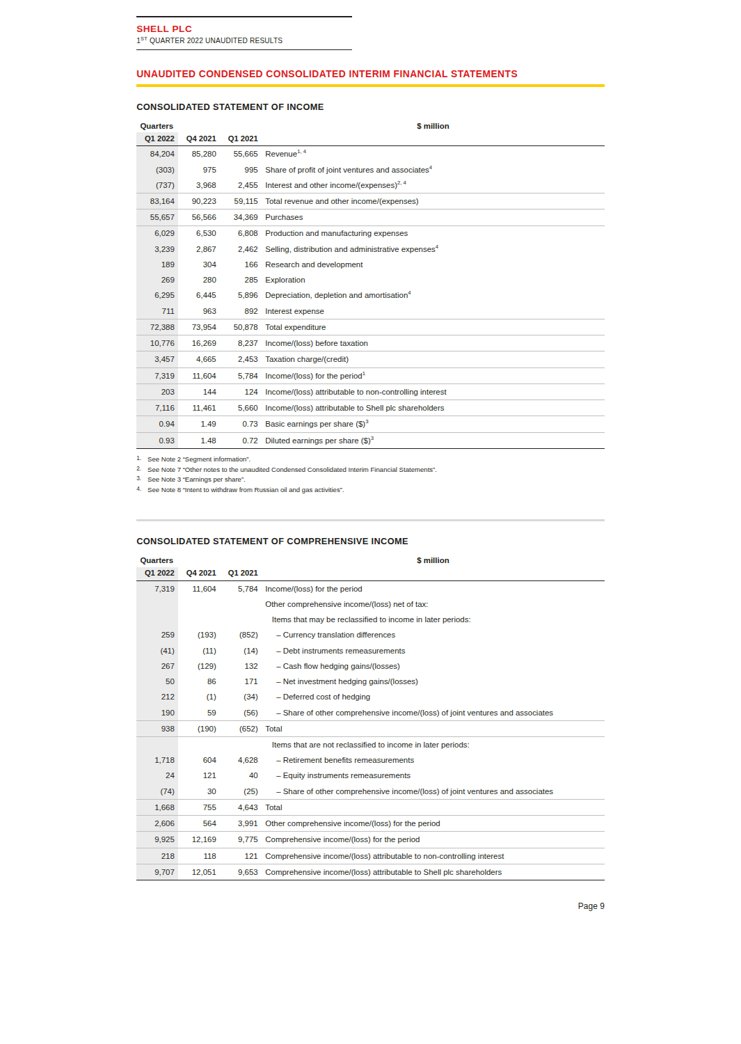SHELL PLC
1ST QUARTER 2022 UNAUDITED RESULTS
UNAUDITED CONDENSED CONSOLIDATED INTERIM FINANCIAL STATEMENTS
CONSOLIDATED STATEMENT OF INCOME
| Quarters | $ million |
| --- | --- |
| Q1 2022 | Q4 2021 | Q1 2021 | |
| 84,204 | 85,280 | 55,665 | Revenue 1, 4 |
| (303) | 975 | 995 | Share of profit of joint ventures and associates 4 |
| (737) | 3,968 | 2,455 | Interest and other income/(expenses) 2, 4 |
| 83,164 | 90,223 | 59,115 | Total revenue and other income/(expenses) |
| 55,657 | 56,566 | 34,369 | Purchases |
| 6,029 | 6,530 | 6,808 | Production and manufacturing expenses |
| 3,239 | 2,867 | 2,462 | Selling, distribution and administrative expenses 4 |
| 189 | 304 | 166 | Research and development |
| 269 | 280 | 285 | Exploration |
| 6,295 | 6,445 | 5,896 | Depreciation, depletion and amortisation 4 |
| 711 | 963 | 892 | Interest expense |
| 72,388 | 73,954 | 50,878 | Total expenditure |
| 10,776 | 16,269 | 8,237 | Income/(loss) before taxation |
| 3,457 | 4,665 | 2,453 | Taxation charge/(credit) |
| 7,319 | 11,604 | 5,784 | Income/(loss) for the period 1 |
| 203 | 144 | 124 | Income/(loss) attributable to non-controlling interest |
| 7,116 | 11,461 | 5,660 | Income/(loss) attributable to Shell plc shareholders |
| 0.94 | 1.49 | 0.73 | Basic earnings per share ($) 3 |
| 0.93 | 1.48 | 0.72 | Diluted earnings per share ($) 3 |
1. See Note 2 “Segment information”.
2. See Note 7 “Other notes to the unaudited Condensed Consolidated Interim Financial Statements”.
3. See Note 3 “Earnings per share”.
4. See Note 8 “Intent to withdraw from Russian oil and gas activities”.
CONSOLIDATED STATEMENT OF COMPREHENSIVE INCOME
| Quarters | $ million |
| --- | --- |
| Q1 2022 | Q4 2021 | Q1 2021 | |
| 7,319 | 11,604 | 5,784 | Income/(loss) for the period |
| | | | Other comprehensive income/(loss) net of tax: |
| | | | Items that may be reclassified to income in later periods: |
| 259 | (193) | (852) | – Currency translation differences |
| (41) | (11) | (14) | – Debt instruments remeasurements |
| 267 | (129) | 132 | – Cash flow hedging gains/(losses) |
| 50 | 86 | 171 | – Net investment hedging gains/(losses) |
| 212 | (1) | (34) | – Deferred cost of hedging |
| 190 | 59 | (56) | – Share of other comprehensive income/(loss) of joint ventures and associates |
| 938 | (190) | (652) | Total |
| | | | Items that are not reclassified to income in later periods: |
| 1,718 | 604 | 4,628 | – Retirement benefits remeasurements |
| 24 | 121 | 40 | – Equity instruments remeasurements |
| (74) | 30 | (25) | – Share of other comprehensive income/(loss) of joint ventures and associates |
| 1,668 | 755 | 4,643 | Total |
| 2,606 | 564 | 3,991 | Other comprehensive income/(loss) for the period |
| 9,925 | 12,169 | 9,775 | Comprehensive income/(loss) for the period |
| 218 | 118 | 121 | Comprehensive income/(loss) attributable to non-controlling interest |
| 9,707 | 12,051 | 9,653 | Comprehensive income/(loss) attributable to Shell plc shareholders |
Page 9